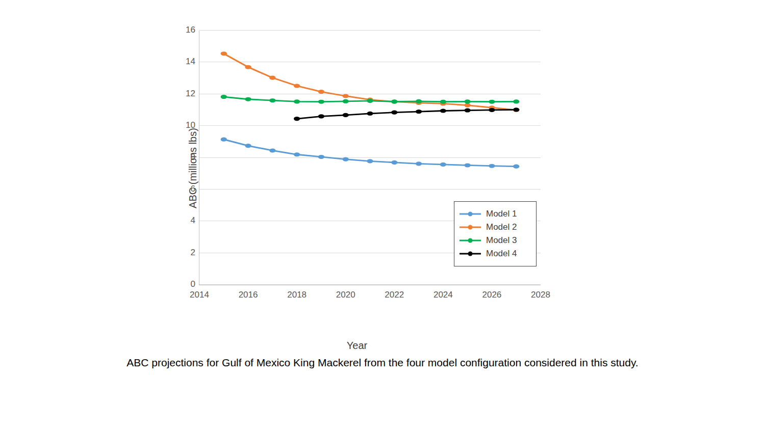ABC (millions lbs)
0
2
4
6
8
10
12
14
16
2014 2016 2018 2020 2022 2024 2026 2028
Year
Model 1
Model 2
Model 3
Model 4
ABC projections for Gulf of Mexico King Mackerel from the four model configuration considered in this study.